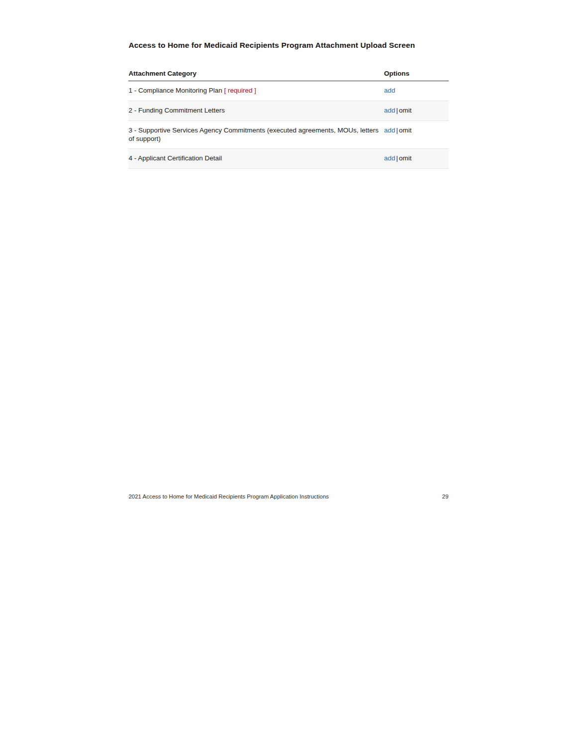Access to Home for Medicaid Recipients Program Attachment Upload Screen
| Attachment Category | Options |
| --- | --- |
| 1 - Compliance Monitoring Plan [ required ] | add |
| 2 - Funding Commitment Letters | add / omit |
| 3 - Supportive Services Agency Commitments (executed agreements, MOUs, letters of support) | add / omit |
| 4 - Applicant Certification Detail | add / omit |
2021 Access to Home for Medicaid Recipients Program Application Instructions 29